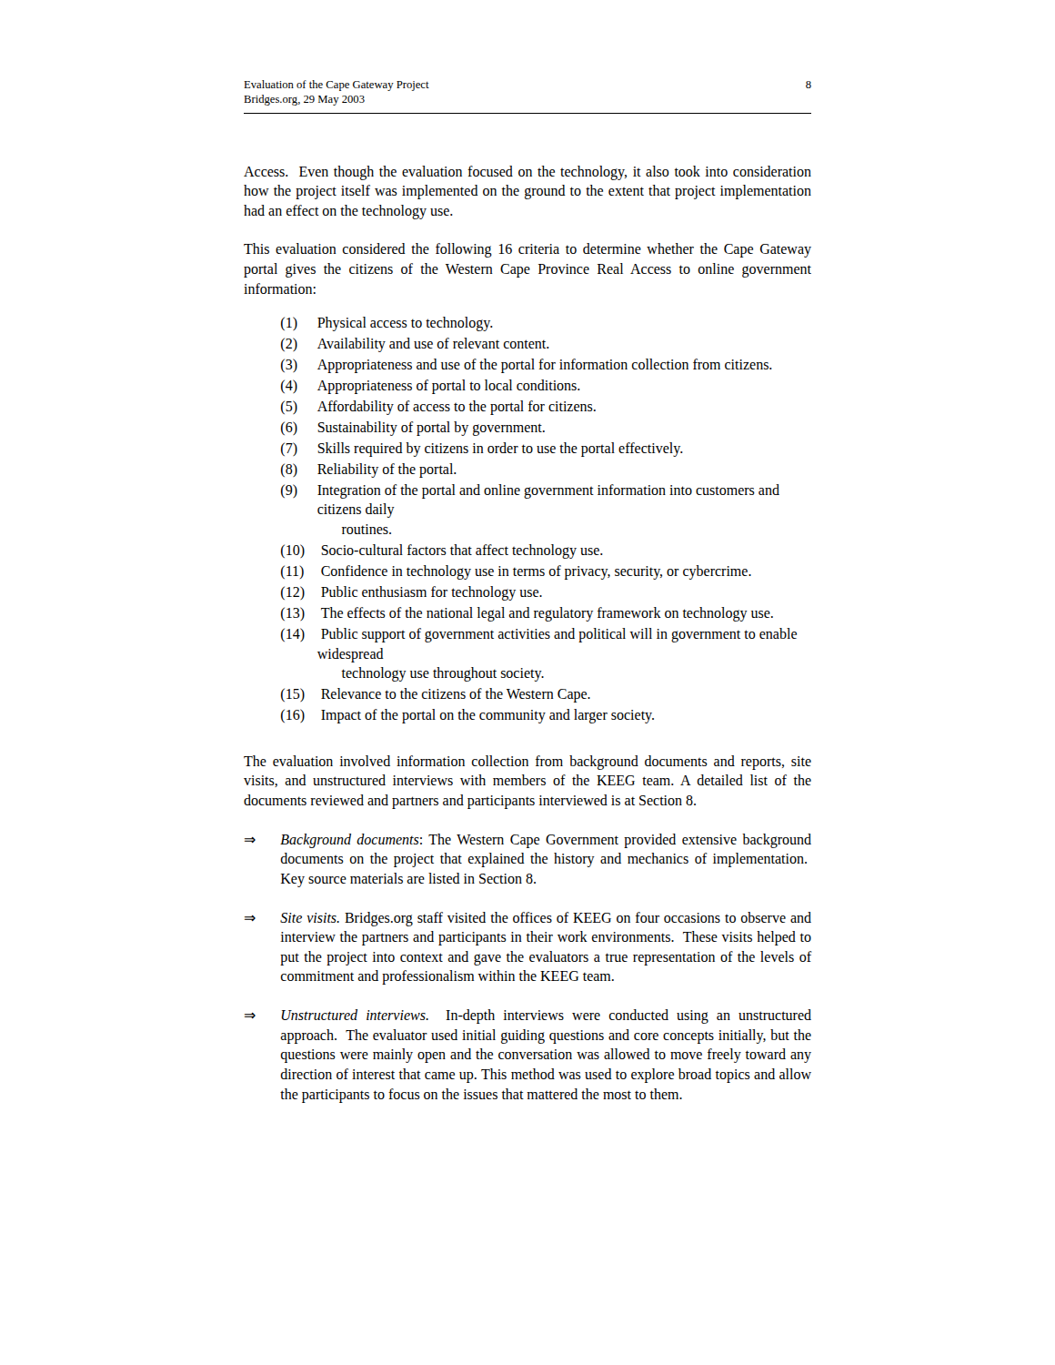Evaluation of the Cape Gateway Project
Bridges.org, 29 May 2003
8
Access. Even though the evaluation focused on the technology, it also took into consideration how the project itself was implemented on the ground to the extent that project implementation had an effect on the technology use.
This evaluation considered the following 16 criteria to determine whether the Cape Gateway portal gives the citizens of the Western Cape Province Real Access to online government information:
(1) Physical access to technology.
(2) Availability and use of relevant content.
(3) Appropriateness and use of the portal for information collection from citizens.
(4) Appropriateness of portal to local conditions.
(5) Affordability of access to the portal for citizens.
(6) Sustainability of portal by government.
(7) Skills required by citizens in order to use the portal effectively.
(8) Reliability of the portal.
(9) Integration of the portal and online government information into customers and citizens dailyroutines.
(10) Socio-cultural factors that affect technology use.
(11) Confidence in technology use in terms of privacy, security, or cybercrime.
(12) Public enthusiasm for technology use.
(13) The effects of the national legal and regulatory framework on technology use.
(14) Public support of government activities and political will in government to enable widespreadtechnology use throughout society.
(15) Relevance to the citizens of the Western Cape.
(16) Impact of the portal on the community and larger society.
The evaluation involved information collection from background documents and reports, site visits, and unstructured interviews with members of the KEEG team. A detailed list of the documents reviewed and partners and participants interviewed is at Section 8.
⇒
Background documents: The Western Cape Government provided extensive background documents on the project that explained the history and mechanics of implementation. Key source materials are listed in Section 8.
⇒
Site visits. Bridges.org staff visited the offices of KEEG on four occasions to observe and interview the partners and participants in their work environments. These visits helped to put the project into context and gave the evaluators a true representation of the levels of commitment and professionalism within the KEEG team.
⇒
Unstructured interviews. In-depth interviews were conducted using an unstructured approach. The evaluator used initial guiding questions and core concepts initially, but the questions were mainly open and the conversation was allowed to move freely toward any direction of interest that came up. This method was used to explore broad topics and allow the participants to focus on the issues that mattered the most to them.